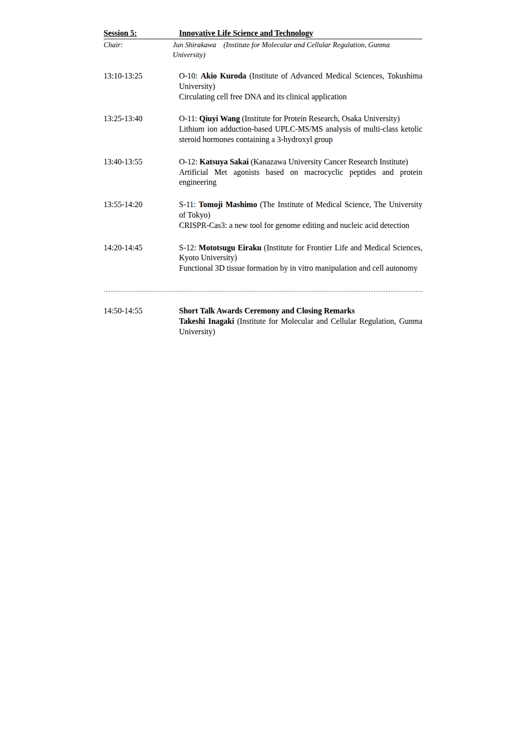Session 5: Innovative Life Science and Technology
Chair: Jun Shirakawa (Institute for Molecular and Cellular Regulation, Gunma University)
13:10-13:25 O-10: Akio Kuroda (Institute of Advanced Medical Sciences, Tokushima University) Circulating cell free DNA and its clinical application
13:25-13:40 O-11: Qiuyi Wang (Institute for Protein Research, Osaka University) Lithium ion adduction-based UPLC-MS/MS analysis of multi-class ketolic steroid hormones containing a 3-hydroxyl group
13:40-13:55 O-12: Katsuya Sakai (Kanazawa University Cancer Research Institute) Artificial Met agonists based on macrocyclic peptides and protein engineering
13:55-14:20 S-11: Tomoji Mashimo (The Institute of Medical Science, The University of Tokyo) CRISPR-Cas3: a new tool for genome editing and nucleic acid detection
14:20-14:45 S-12: Mototsugu Eiraku (Institute for Frontier Life and Medical Sciences, Kyoto University) Functional 3D tissue formation by in vitro manipulation and cell autonomy
14:50-14:55 Short Talk Awards Ceremony and Closing Remarks Takeshi Inagaki (Institute for Molecular and Cellular Regulation, Gunma University)